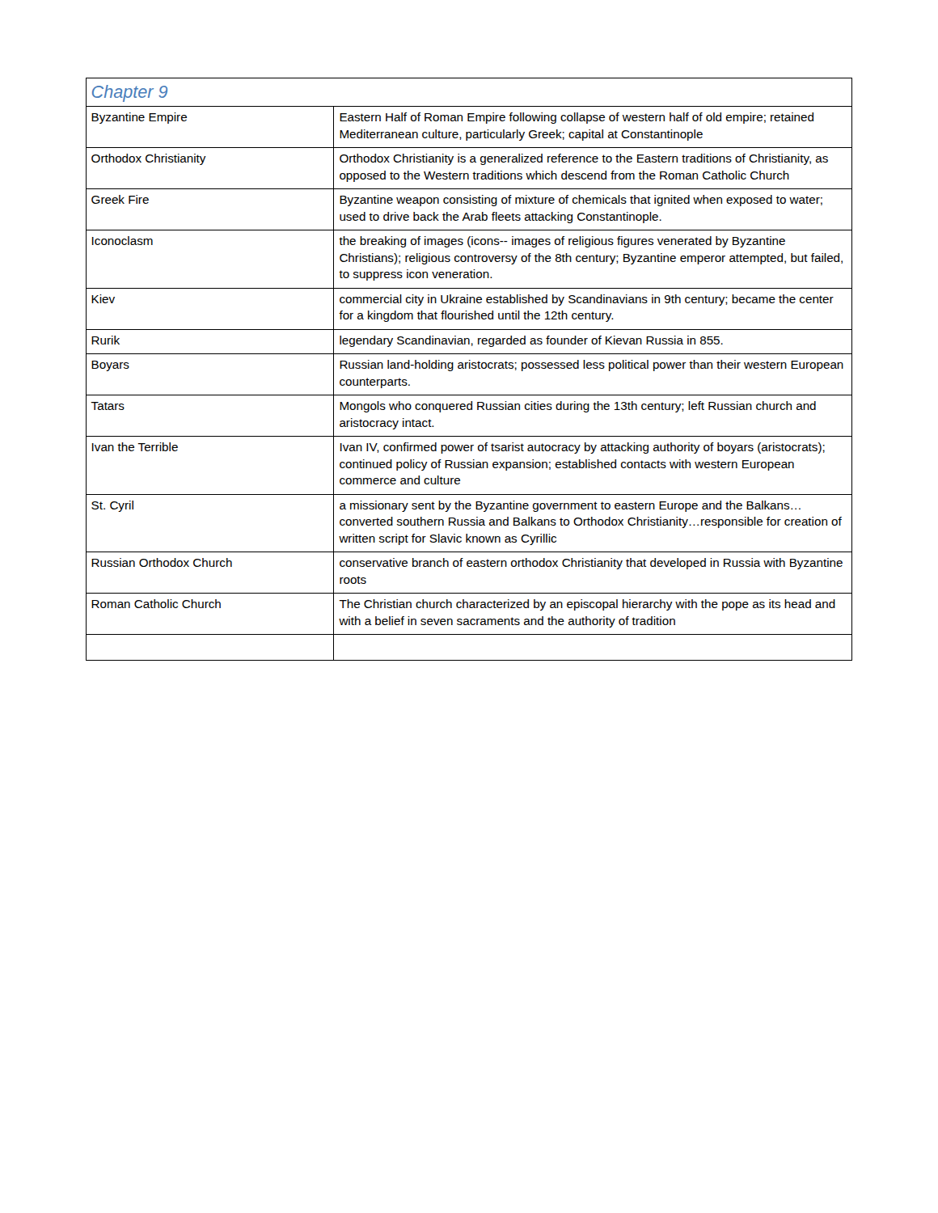Chapter 9
| Byzantine Empire | Eastern Half of Roman Empire following collapse of western half of old empire; retained Mediterranean culture, particularly Greek; capital at Constantinople |
| Orthodox Christianity | Orthodox Christianity is a generalized reference to the Eastern traditions of Christianity, as opposed to the Western traditions which descend from the Roman Catholic Church |
| Greek Fire | Byzantine weapon consisting of mixture of chemicals that ignited when exposed to water; used to drive back the Arab fleets attacking Constantinople. |
| Iconoclasm | the breaking of images (icons-- images of religious figures venerated by Byzantine Christians); religious controversy of the 8th century; Byzantine emperor attempted, but failed, to suppress icon veneration. |
| Kiev | commercial city in Ukraine established by Scandinavians in 9th century; became the center for a kingdom that flourished until the 12th century. |
| Rurik | legendary Scandinavian, regarded as founder of Kievan Russia in 855. |
| Boyars | Russian land-holding aristocrats; possessed less political power than their western European counterparts. |
| Tatars | Mongols who conquered Russian cities during the 13th century; left Russian church and aristocracy intact. |
| Ivan the Terrible | Ivan IV, confirmed power of tsarist autocracy by attacking authority of boyars (aristocrats); continued policy of Russian expansion; established contacts with western European commerce and culture |
| St. Cyril | a missionary sent by the Byzantine government to eastern Europe and the Balkans… converted southern Russia and Balkans to Orthodox Christianity…responsible for creation of written script for Slavic known as Cyrillic |
| Russian Orthodox Church | conservative branch of eastern orthodox Christianity that developed in Russia with Byzantine roots |
| Roman Catholic Church | The Christian church characterized by an episcopal hierarchy with the pope as its head and with a belief in seven sacraments and the authority of tradition |